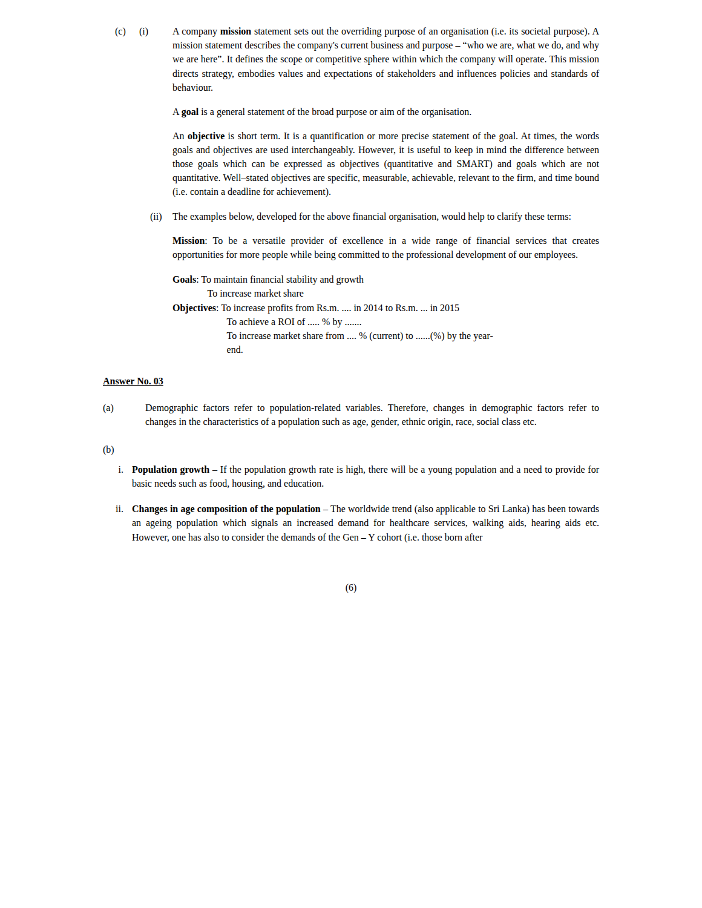(c)
(i)
A company mission statement sets out the overriding purpose of an organisation (i.e. its societal purpose). A mission statement describes the company's current business and purpose – “who we are, what we do, and why we are here”. It defines the scope or competitive sphere within which the company will operate. This mission directs strategy, embodies values and expectations of stakeholders and influences policies and standards of behaviour.
A goal is a general statement of the broad purpose or aim of the organisation.
An objective is short term. It is a quantification or more precise statement of the goal. At times, the words goals and objectives are used interchangeably. However, it is useful to keep in mind the difference between those goals which can be expressed as objectives (quantitative and SMART) and goals which are not quantitative. Well–stated objectives are specific, measurable, achievable, relevant to the firm, and time bound (i.e. contain a deadline for achievement).
(ii)
The examples below, developed for the above financial organisation, would help to clarify these terms:
Mission: To be a versatile provider of excellence in a wide range of financial services that creates opportunities for more people while being committed to the professional development of our employees.
Goals: To maintain financial stability and growth
To increase market share
Objectives: To increase profits from Rs.m. .... in 2014 to Rs.m. ... in 2015
To achieve a ROI of ..... % by .......
To increase market share from .... % (current) to ......(%) by the year-
end.
Answer No. 03
(a)
Demographic factors refer to population-related variables. Therefore, changes in demographic factors refer to changes in the characteristics of a population such as age, gender, ethnic origin, race, social class etc.
(b)
i.
Population growth – If the population growth rate is high, there will be a young population and a need to provide for basic needs such as food, housing, and education.
ii.
Changes in age composition of the population – The worldwide trend (also applicable to Sri Lanka) has been towards an ageing population which signals an increased demand for healthcare services, walking aids, hearing aids etc. However, one has also to consider the demands of the Gen – Y cohort (i.e. those born after
(6)